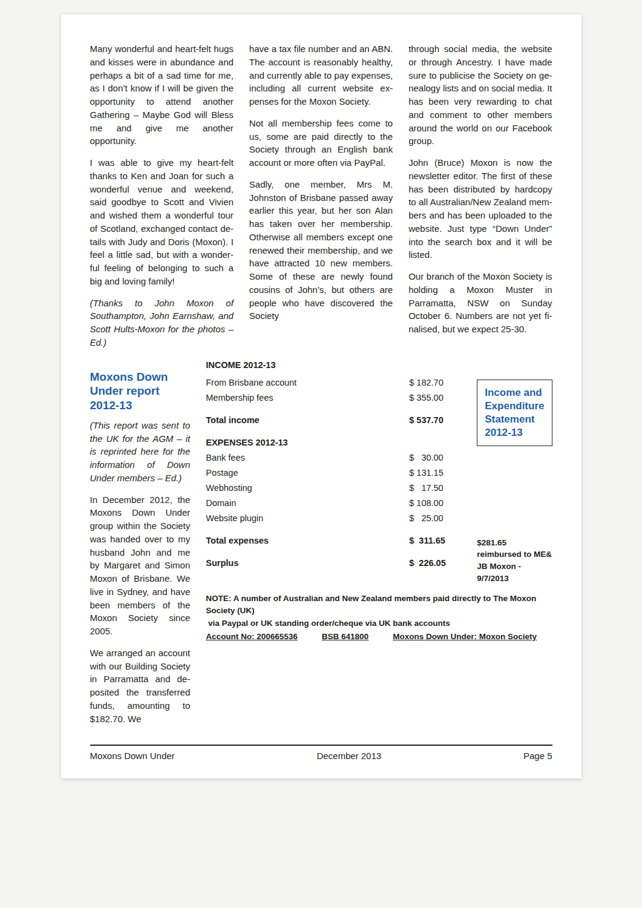Many wonderful and heart-felt hugs and kisses were in abundance and perhaps a bit of a sad time for me, as I don’t know if I will be given the opportunity to attend another Gathering – Maybe God will Bless me and give me another opportunity.
I was able to give my heart-felt thanks to Ken and Joan for such a wonderful venue and weekend, said goodbye to Scott and Vivien and wished them a wonderful tour of Scotland, exchanged contact details with Judy and Doris (Moxon). I feel a little sad, but with a wonderful feeling of belonging to such a big and loving family!
(Thanks to John Moxon of Southampton, John Earnshaw, and Scott Hults-Moxon for the photos – Ed.)
have a tax file number and an ABN. The account is reasonably healthy, and currently able to pay expenses, including all current website expenses for the Moxon Society.
Not all membership fees come to us, some are paid directly to the Society through an English bank account or more often via PayPal.
Sadly, one member, Mrs M. Johnston of Brisbane passed away earlier this year, but her son Alan has taken over her membership. Otherwise all members except one renewed their membership, and we have attracted 10 new members. Some of these are newly found cousins of John’s, but others are people who have discovered the Society
through social media, the website or through Ancestry. I have made sure to publicise the Society on genealogy lists and on social media. It has been very rewarding to chat and comment to other members around the world on our Facebook group.
John (Bruce) Moxon is now the newsletter editor. The first of these has been distributed by hardcopy to all Australian/New Zealand members and has been uploaded to the website. Just type “Down Under” into the search box and it will be listed.
Our branch of the Moxon Society is holding a Moxon Muster in Parramatta, NSW on Sunday October 6. Numbers are not yet finalised, but we expect 25-30.
Moxons Down Under report 2012-13
(This report was sent to the UK for the AGM – it is reprinted here for the information of Down Under members – Ed.)
In December 2012, the Moxons Down Under group within the Society was handed over to my husband John and me by Margaret and Simon Moxon of Brisbane. We live in Sydney, and have been members of the Moxon Society since 2005.
We arranged an account with our Building Society in Parramatta and deposited the transferred funds, amounting to $182.70. We
INCOME 2012-13
| From Brisbane account | $ 182.70 |
| Membership fees | $ 355.00 |
| Total income | $ 537.70 |
| EXPENSES 2012-13 | |
| Bank fees | $ 30.00 |
| Postage | $ 131.15 |
| Webhosting | $ 17.50 |
| Domain | $ 108.00 |
| Website plugin | $ 25.00 |
| Total expenses | $ 311.65 |
| Surplus | $ 226.05 |
Income and Expenditure Statement 2012-13
$281.65 reimbursed to ME& JB Moxon - 9/7/2013
NOTE: A number of Australian and New Zealand members paid directly to The Moxon Society (UK)
via Paypal or UK standing order/cheque via UK bank accounts
Account No: 200665536 BSB 641800 Moxons Down Under: Moxon Society
Moxons Down Under
December 2013
Page 5